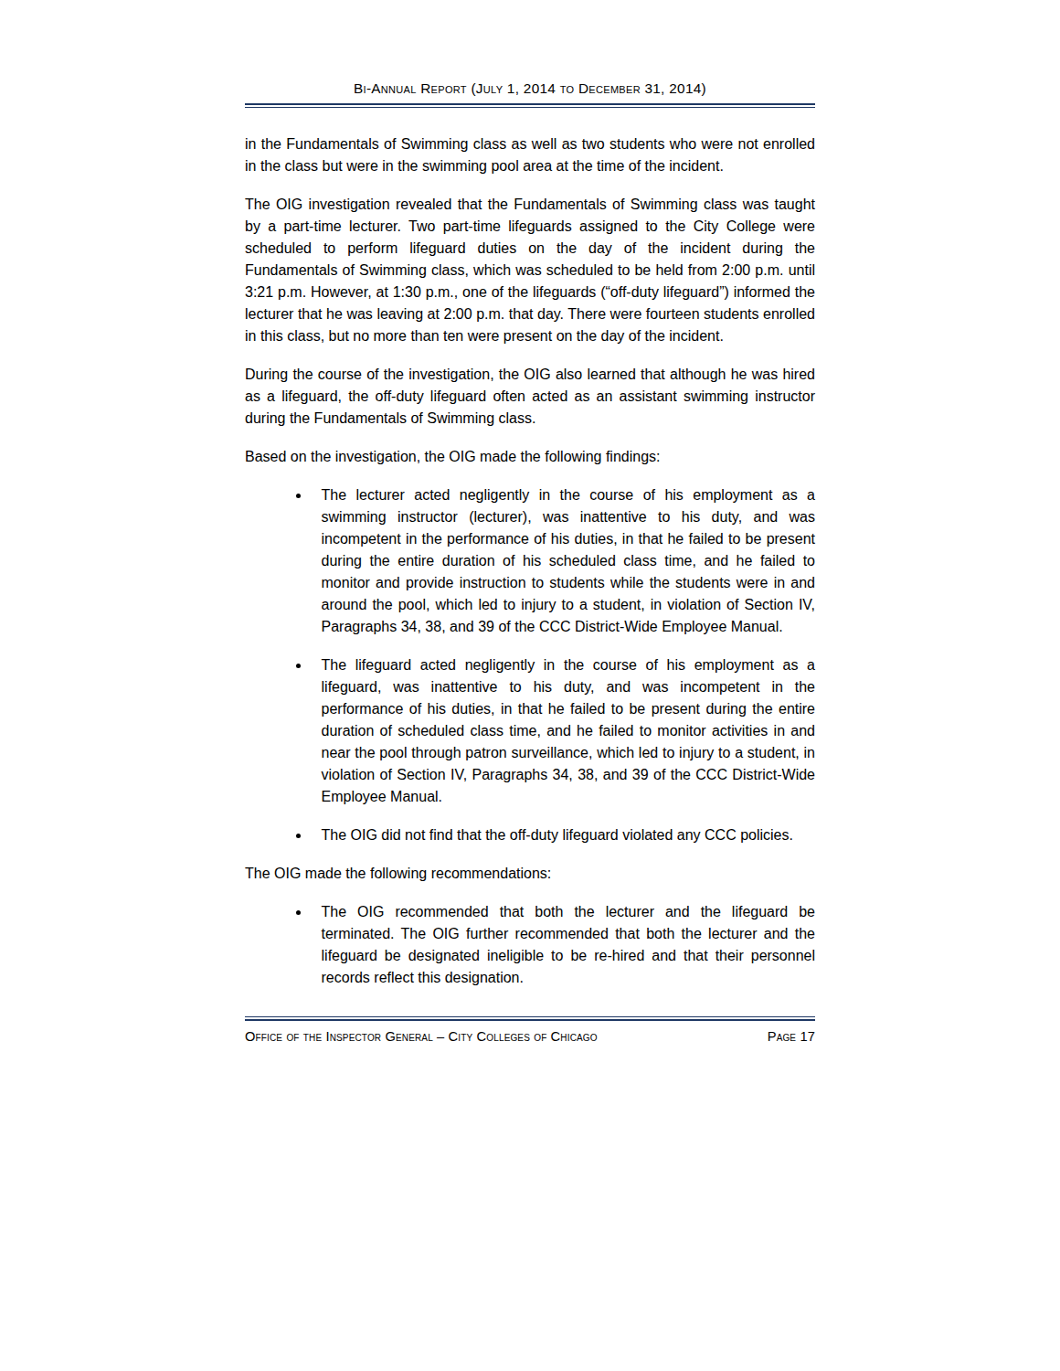Bi-Annual Report (July 1, 2014 to December 31, 2014)
in the Fundamentals of Swimming class as well as two students who were not enrolled in the class but were in the swimming pool area at the time of the incident.
The OIG investigation revealed that the Fundamentals of Swimming class was taught by a part-time lecturer. Two part-time lifeguards assigned to the City College were scheduled to perform lifeguard duties on the day of the incident during the Fundamentals of Swimming class, which was scheduled to be held from 2:00 p.m. until 3:21 p.m. However, at 1:30 p.m., one of the lifeguards (“off-duty lifeguard”) informed the lecturer that he was leaving at 2:00 p.m. that day. There were fourteen students enrolled in this class, but no more than ten were present on the day of the incident.
During the course of the investigation, the OIG also learned that although he was hired as a lifeguard, the off-duty lifeguard often acted as an assistant swimming instructor during the Fundamentals of Swimming class.
Based on the investigation, the OIG made the following findings:
The lecturer acted negligently in the course of his employment as a swimming instructor (lecturer), was inattentive to his duty, and was incompetent in the performance of his duties, in that he failed to be present during the entire duration of his scheduled class time, and he failed to monitor and provide instruction to students while the students were in and around the pool, which led to injury to a student, in violation of Section IV, Paragraphs 34, 38, and 39 of the CCC District-Wide Employee Manual.
The lifeguard acted negligently in the course of his employment as a lifeguard, was inattentive to his duty, and was incompetent in the performance of his duties, in that he failed to be present during the entire duration of scheduled class time, and he failed to monitor activities in and near the pool through patron surveillance, which led to injury to a student, in violation of Section IV, Paragraphs 34, 38, and 39 of the CCC District-Wide Employee Manual.
The OIG did not find that the off-duty lifeguard violated any CCC policies.
The OIG made the following recommendations:
The OIG recommended that both the lecturer and the lifeguard be terminated. The OIG further recommended that both the lecturer and the lifeguard be designated ineligible to be re-hired and that their personnel records reflect this designation.
Office of the Inspector General – City Colleges of Chicago
Page 17